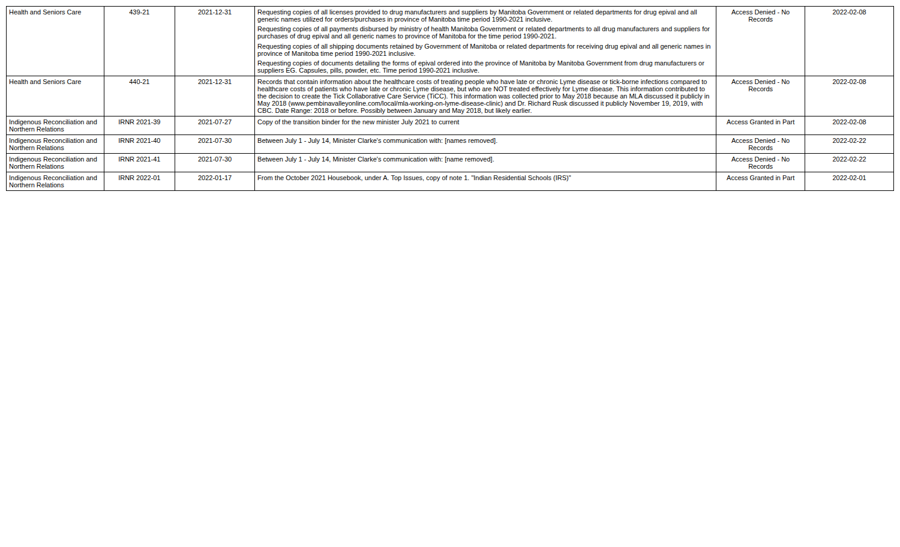| Health and Seniors Care | 439-21 | 2021-12-31 | Requesting copies of all licenses provided to drug manufacturers and suppliers by Manitoba Government or related departments for drug epival and all generic names utilized for orders/purchases in province of Manitoba time period 1990-2021 inclusive. Requesting copies of all payments disbursed by ministry of health Manitoba Government or related departments to all drug manufacturers and suppliers for purchases of drug epival and all generic names to province of Manitoba for the time period 1990-2021. Requesting copies of all shipping documents retained by Government of Manitoba or related departments for receiving drug epival and all generic names in province of Manitoba time period 1990-2021 inclusive. Requesting copies of documents detailing the forms of epival ordered into the province of Manitoba by Manitoba Government from drug manufacturers or suppliers EG. Capsules, pills, powder, etc. Time period 1990-2021 inclusive. | Access Denied - No Records | 2022-02-08 |
| Health and Seniors Care | 440-21 | 2021-12-31 | Records that contain information about the healthcare costs of treating people who have late or chronic Lyme disease or tick-borne infections compared to healthcare costs of patients who have late or chronic Lyme disease, but who are NOT treated effectively for Lyme disease. This information contributed to the decision to create the Tick Collaborative Care Service (TiCC). This information was collected prior to May 2018 because an MLA discussed it publicly in May 2018 (www.pembinavalleyonline.com/local/mla-working-on-lyme-disease-clinic) and Dr. Richard Rusk discussed it publicly November 19, 2019, with CBC. Date Range: 2018 or before. Possibly between January and May 2018, but likely earlier. | Access Denied - No Records | 2022-02-08 |
| Indigenous Reconciliation and Northern Relations | IRNR 2021-39 | 2021-07-27 | Copy of the transition binder for the new minister July 2021 to current | Access Granted in Part | 2022-02-08 |
| Indigenous Reconciliation and Northern Relations | IRNR 2021-40 | 2021-07-30 | Between July 1 - July 14, Minister Clarke's communication with: [names removed]. | Access Denied - No Records | 2022-02-22 |
| Indigenous Reconciliation and Northern Relations | IRNR 2021-41 | 2021-07-30 | Between July 1 - July 14, Minister Clarke's communication with: [name removed]. | Access Denied - No Records | 2022-02-22 |
| Indigenous Reconciliation and Northern Relations | IRNR 2022-01 | 2022-01-17 | From the October 2021 Housebook, under A. Top Issues, copy of note 1. "Indian Residential Schools (IRS)" | Access Granted in Part | 2022-02-01 |